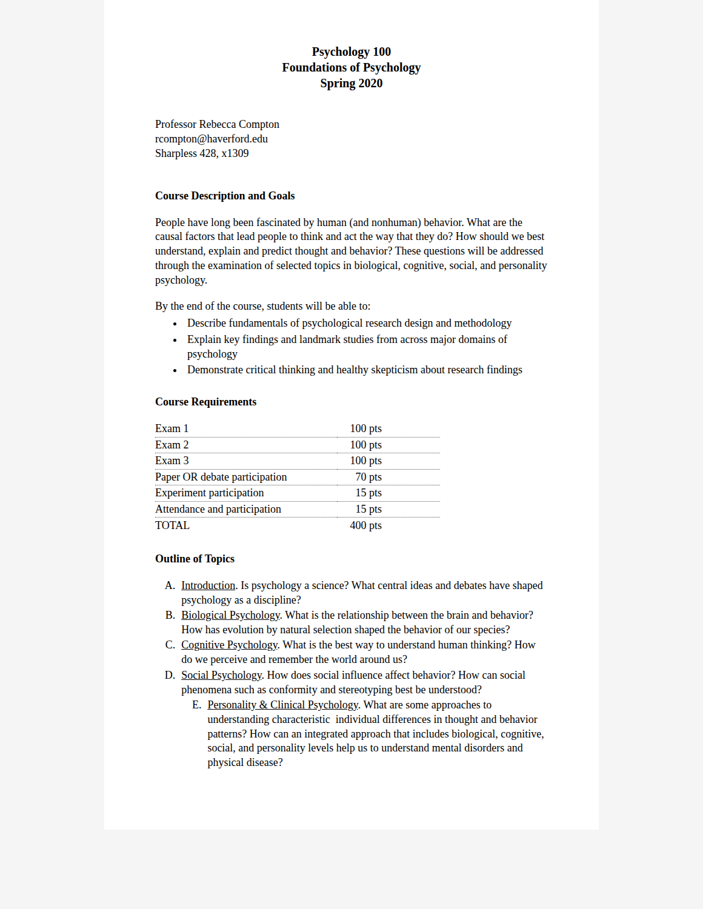Psychology 100 Foundations of Psychology Spring 2020
Professor Rebecca Compton
rcompton@haverford.edu
Sharpless 428, x1309
Course Description and Goals
People have long been fascinated by human (and nonhuman) behavior. What are the causal factors that lead people to think and act the way that they do? How should we best understand, explain and predict thought and behavior? These questions will be addressed through the examination of selected topics in biological, cognitive, social, and personality psychology.
By the end of the course, students will be able to:
Describe fundamentals of psychological research design and methodology
Explain key findings and landmark studies from across major domains of psychology
Demonstrate critical thinking and healthy skepticism about research findings
Course Requirements
| Exam 1 | 100 pts |
| Exam 2 | 100 pts |
| Exam 3 | 100 pts |
| Paper OR debate participation | 70 pts |
| Experiment participation | 15 pts |
| Attendance and participation | 15 pts |
| TOTAL | 400 pts |
Outline of Topics
Introduction. Is psychology a science? What central ideas and debates have shaped psychology as a discipline?
Biological Psychology. What is the relationship between the brain and behavior? How has evolution by natural selection shaped the behavior of our species?
Cognitive Psychology. What is the best way to understand human thinking? How do we perceive and remember the world around us?
Social Psychology. How does social influence affect behavior? How can social phenomena such as conformity and stereotyping best be understood?
Personality & Clinical Psychology. What are some approaches to understanding characteristic individual differences in thought and behavior patterns? How can an integrated approach that includes biological, cognitive, social, and personality levels help us to understand mental disorders and physical disease?